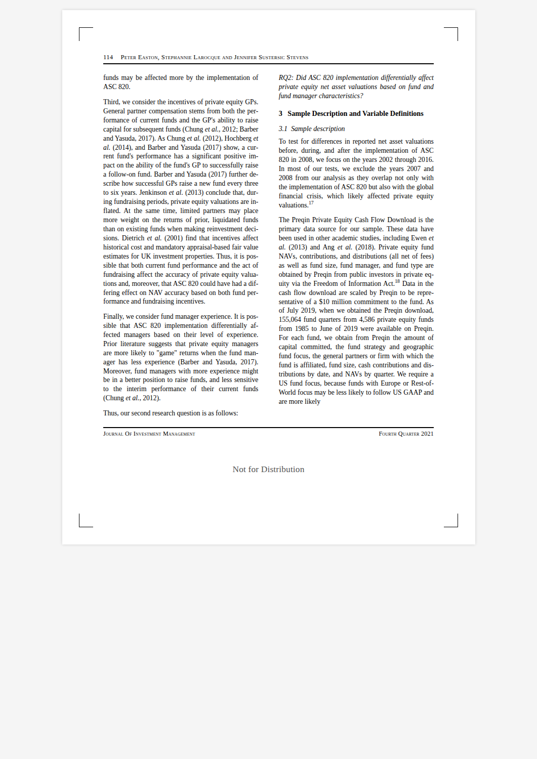114 Peter Easton, Stephannie Larocque and Jennifer Sustersic Stevens
funds may be affected more by the implementation of ASC 820.
Third, we consider the incentives of private equity GPs. General partner compensation stems from both the performance of current funds and the GP's ability to raise capital for subsequent funds (Chung et al., 2012; Barber and Yasuda, 2017). As Chung et al. (2012), Hochberg et al. (2014), and Barber and Yasuda (2017) show, a current fund's performance has a significant positive impact on the ability of the fund's GP to successfully raise a follow-on fund. Barber and Yasuda (2017) further describe how successful GPs raise a new fund every three to six years. Jenkinson et al. (2013) conclude that, during fundraising periods, private equity valuations are inflated. At the same time, limited partners may place more weight on the returns of prior, liquidated funds than on existing funds when making reinvestment decisions. Dietrich et al. (2001) find that incentives affect historical cost and mandatory appraisal-based fair value estimates for UK investment properties. Thus, it is possible that both current fund performance and the act of fundraising affect the accuracy of private equity valuations and, moreover, that ASC 820 could have had a differing effect on NAV accuracy based on both fund performance and fundraising incentives.
Finally, we consider fund manager experience. It is possible that ASC 820 implementation differentially affected managers based on their level of experience. Prior literature suggests that private equity managers are more likely to "game" returns when the fund manager has less experience (Barber and Yasuda, 2017). Moreover, fund managers with more experience might be in a better position to raise funds, and less sensitive to the interim performance of their current funds (Chung et al., 2012).
Thus, our second research question is as follows:
RQ2: Did ASC 820 implementation differentially affect private equity net asset valuations based on fund and fund manager characteristics?
3 Sample Description and Variable Definitions
3.1 Sample description
To test for differences in reported net asset valuations before, during, and after the implementation of ASC 820 in 2008, we focus on the years 2002 through 2016. In most of our tests, we exclude the years 2007 and 2008 from our analysis as they overlap not only with the implementation of ASC 820 but also with the global financial crisis, which likely affected private equity valuations.17
The Preqin Private Equity Cash Flow Download is the primary data source for our sample. These data have been used in other academic studies, including Ewen et al. (2013) and Ang et al. (2018). Private equity fund NAVs, contributions, and distributions (all net of fees) as well as fund size, fund manager, and fund type are obtained by Preqin from public investors in private equity via the Freedom of Information Act.18 Data in the cash flow download are scaled by Preqin to be representative of a $10 million commitment to the fund. As of July 2019, when we obtained the Preqin download, 155,064 fund quarters from 4,586 private equity funds from 1985 to June of 2019 were available on Preqin. For each fund, we obtain from Preqin the amount of capital committed, the fund strategy and geographic fund focus, the general partners or firm with which the fund is affiliated, fund size, cash contributions and distributions by date, and NAVs by quarter. We require a US fund focus, because funds with Europe or Rest-of-World focus may be less likely to follow US GAAP and are more likely
Journal Of Investment Management Fourth Quarter 2021
Not for Distribution